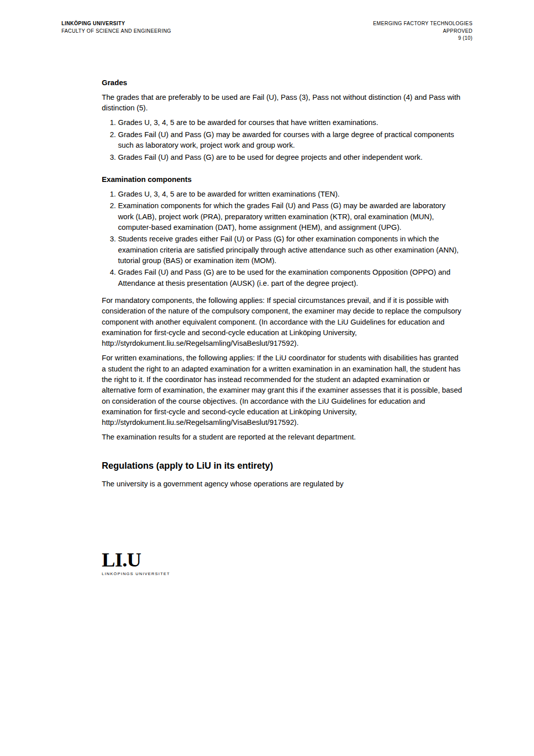Linköping University
Faculty of Science and Engineering
Emerging Factory Technologies
Approved
9 (10)
Grades
The grades that are preferably to be used are Fail (U), Pass (3), Pass not without distinction (4) and Pass with distinction (5).
Grades U, 3, 4, 5 are to be awarded for courses that have written examinations.
Grades Fail (U) and Pass (G) may be awarded for courses with a large degree of practical components such as laboratory work, project work and group work.
Grades Fail (U) and Pass (G) are to be used for degree projects and other independent work.
Examination components
Grades U, 3, 4, 5 are to be awarded for written examinations (TEN).
Examination components for which the grades Fail (U) and Pass (G) may be awarded are laboratory work (LAB), project work (PRA), preparatory written examination (KTR), oral examination (MUN), computer-based examination (DAT), home assignment (HEM), and assignment (UPG).
Students receive grades either Fail (U) or Pass (G) for other examination components in which the examination criteria are satisfied principally through active attendance such as other examination (ANN), tutorial group (BAS) or examination item (MOM).
Grades Fail (U) and Pass (G) are to be used for the examination components Opposition (OPPO) and Attendance at thesis presentation (AUSK) (i.e. part of the degree project).
For mandatory components, the following applies: If special circumstances prevail, and if it is possible with consideration of the nature of the compulsory component, the examiner may decide to replace the compulsory component with another equivalent component. (In accordance with the LiU Guidelines for education and examination for first-cycle and second-cycle education at Linköping University, http://styrdokument.liu.se/Regelsamling/VisaBeslut/917592).
For written examinations, the following applies: If the LiU coordinator for students with disabilities has granted a student the right to an adapted examination for a written examination in an examination hall, the student has the right to it. If the coordinator has instead recommended for the student an adapted examination or alternative form of examination, the examiner may grant this if the examiner assesses that it is possible, based on consideration of the course objectives. (In accordance with the LiU Guidelines for education and examination for first-cycle and second-cycle education at Linköping University, http://styrdokument.liu.se/Regelsamling/VisaBeslut/917592).
The examination results for a student are reported at the relevant department.
Regulations (apply to LiU in its entirety)
The university is a government agency whose operations are regulated by
LI.U
LINKÖPINGS UNIVERSITET